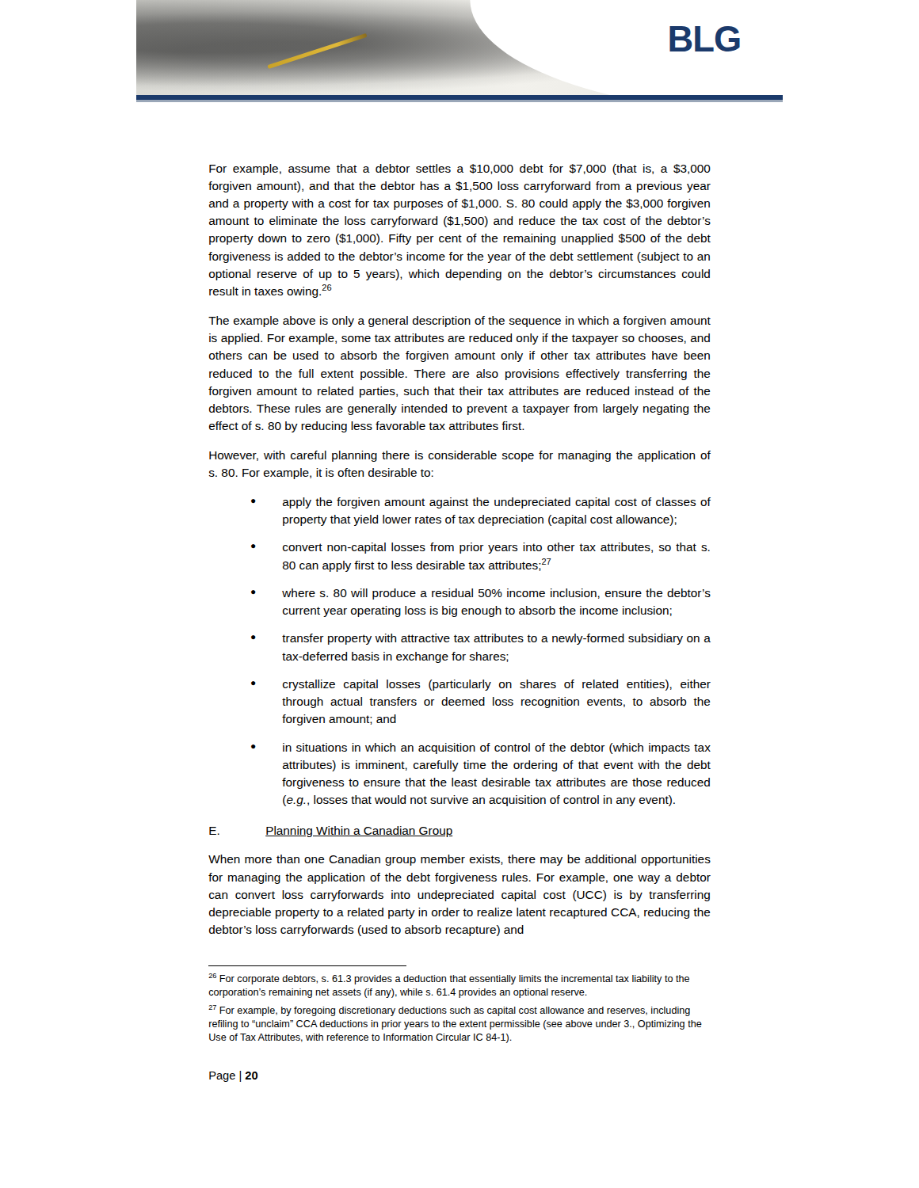BLG
For example, assume that a debtor settles a $10,000 debt for $7,000 (that is, a $3,000 forgiven amount), and that the debtor has a $1,500 loss carryforward from a previous year and a property with a cost for tax purposes of $1,000. S. 80 could apply the $3,000 forgiven amount to eliminate the loss carryforward ($1,500) and reduce the tax cost of the debtor’s property down to zero ($1,000). Fifty per cent of the remaining unapplied $500 of the debt forgiveness is added to the debtor’s income for the year of the debt settlement (subject to an optional reserve of up to 5 years), which depending on the debtor’s circumstances could result in taxes owing.26
The example above is only a general description of the sequence in which a forgiven amount is applied. For example, some tax attributes are reduced only if the taxpayer so chooses, and others can be used to absorb the forgiven amount only if other tax attributes have been reduced to the full extent possible. There are also provisions effectively transferring the forgiven amount to related parties, such that their tax attributes are reduced instead of the debtors. These rules are generally intended to prevent a taxpayer from largely negating the effect of s. 80 by reducing less favorable tax attributes first.
However, with careful planning there is considerable scope for managing the application of s. 80. For example, it is often desirable to:
apply the forgiven amount against the undepreciated capital cost of classes of property that yield lower rates of tax depreciation (capital cost allowance);
convert non-capital losses from prior years into other tax attributes, so that s. 80 can apply first to less desirable tax attributes;27
where s. 80 will produce a residual 50% income inclusion, ensure the debtor’s current year operating loss is big enough to absorb the income inclusion;
transfer property with attractive tax attributes to a newly-formed subsidiary on a tax-deferred basis in exchange for shares;
crystallize capital losses (particularly on shares of related entities), either through actual transfers or deemed loss recognition events, to absorb the forgiven amount; and
in situations in which an acquisition of control of the debtor (which impacts tax attributes) is imminent, carefully time the ordering of that event with the debt forgiveness to ensure that the least desirable tax attributes are those reduced (e.g., losses that would not survive an acquisition of control in any event).
E. Planning Within a Canadian Group
When more than one Canadian group member exists, there may be additional opportunities for managing the application of the debt forgiveness rules. For example, one way a debtor can convert loss carryforwards into undepreciated capital cost (UCC) is by transferring depreciable property to a related party in order to realize latent recaptured CCA, reducing the debtor’s loss carryforwards (used to absorb recapture) and
26 For corporate debtors, s. 61.3 provides a deduction that essentially limits the incremental tax liability to the corporation’s remaining net assets (if any), while s. 61.4 provides an optional reserve.
27 For example, by foregoing discretionary deductions such as capital cost allowance and reserves, including refiling to “unclaim” CCA deductions in prior years to the extent permissible (see above under 3., Optimizing the Use of Tax Attributes, with reference to Information Circular IC 84-1).
Page | 20